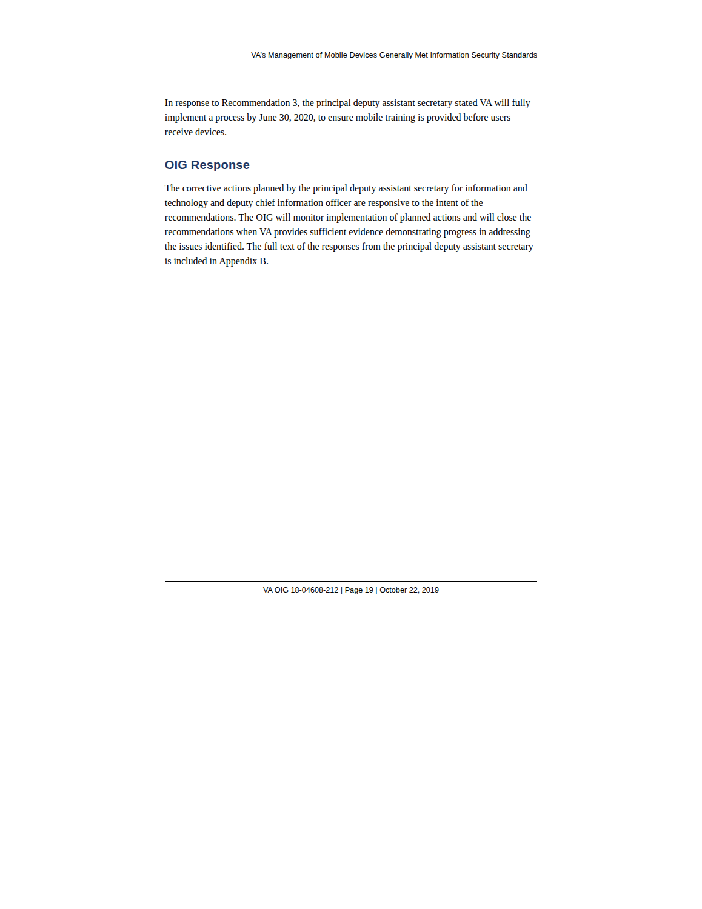VA’s Management of Mobile Devices Generally Met Information Security Standards
In response to Recommendation 3, the principal deputy assistant secretary stated VA will fully implement a process by June 30, 2020, to ensure mobile training is provided before users receive devices.
OIG Response
The corrective actions planned by the principal deputy assistant secretary for information and technology and deputy chief information officer are responsive to the intent of the recommendations. The OIG will monitor implementation of planned actions and will close the recommendations when VA provides sufficient evidence demonstrating progress in addressing the issues identified. The full text of the responses from the principal deputy assistant secretary is included in Appendix B.
VA OIG 18-04608-212 | Page 19 | October 22, 2019